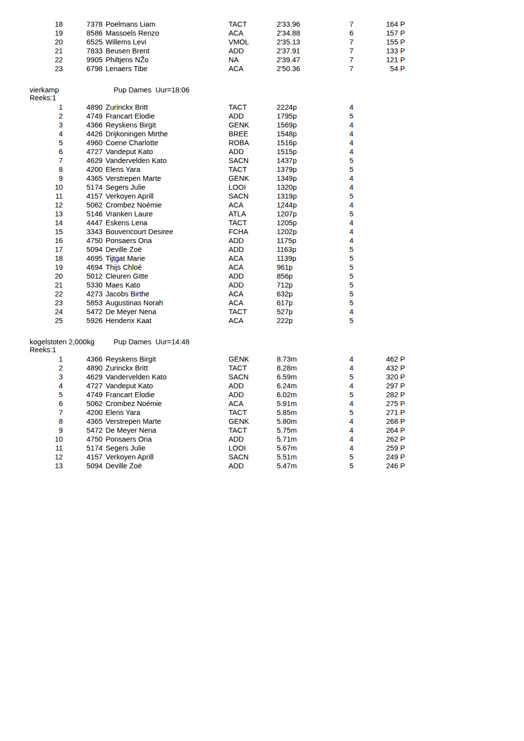| 18 | 7378 | Poelmans Liam | TACT | 2'33.96 | 7 | 164 P |
| 19 | 8586 | Massoels Renzo | ACA | 2'34.88 | 6 | 157 P |
| 20 | 6525 | Willems Levi | VMOL | 2'35.13 | 7 | 155 P |
| 21 | 7833 | Beusen Brent | ADD | 2'37.91 | 7 | 133 P |
| 22 | 9905 | Philtjens NŽo | NA | 2'39.47 | 7 | 121 P |
| 23 | 6798 | Lenaers Tibe | ACA | 2'50.36 | 7 | 54 P |
vierkamp Pup Dames Uur=18:06 Reeks:1
| 1 | 4890 | Zurinckx Britt | TACT | 2224p | 4 | |
| 2 | 4749 | Francart Elodie | ADD | 1795p | 5 | |
| 3 | 4366 | Reyskens Birgit | GENK | 1569p | 4 | |
| 4 | 4426 | Drijkoningen Mirthe | BREE | 1548p | 4 | |
| 5 | 4960 | Coene Charlotte | ROBA | 1516p | 4 | |
| 6 | 4727 | Vandeput Kato | ADD | 1515p | 4 | |
| 7 | 4629 | Vandervelden Kato | SACN | 1437p | 5 | |
| 8 | 4200 | Elens Yara | TACT | 1379p | 5 | |
| 9 | 4365 | Verstrepen Marte | GENK | 1349p | 4 | |
| 10 | 5174 | Segers Julie | LOOI | 1320p | 4 | |
| 11 | 4157 | Verkoyen Aprill | SACN | 1319p | 5 | |
| 12 | 5062 | Crombez Noémie | ACA | 1244p | 4 | |
| 13 | 5146 | Vranken Laure | ATLA | 1207p | 5 | |
| 14 | 4447 | Eskens Lena | TACT | 1205p | 4 | |
| 15 | 3343 | Bouvencourt Desiree | FCHA | 1202p | 4 | |
| 16 | 4750 | Ponsaers Ona | ADD | 1175p | 4 | |
| 17 | 5094 | Deville Zoë | ADD | 1163p | 5 | |
| 18 | 4695 | Tijtgat Marie | ACA | 1139p | 5 | |
| 19 | 4694 | Thijs Chloé | ACA | 961p | 5 | |
| 20 | 5012 | Cleuren Gitte | ADD | 856p | 5 | |
| 21 | 5330 | Maes Kato | ADD | 712p | 5 | |
| 22 | 4273 | Jacobs Birthe | ACA | 632p | 5 | |
| 23 | 5853 | Augustinas Norah | ACA | 617p | 5 | |
| 24 | 5472 | De Meyer Nena | TACT | 527p | 4 | |
| 25 | 5926 | Henderix Kaat | ACA | 222p | 5 | |
kogelstoten 2,000kg Pup Dames Uur=14:48 Reeks:1
| 1 | 4366 | Reyskens Birgit | GENK | 8.73m | 4 | 462 P |
| 2 | 4890 | Zurinckx Britt | TACT | 8.28m | 4 | 432 P |
| 3 | 4629 | Vandervelden Kato | SACN | 6.59m | 5 | 320 P |
| 4 | 4727 | Vandeput Kato | ADD | 6.24m | 4 | 297 P |
| 5 | 4749 | Francart Elodie | ADD | 6.02m | 5 | 282 P |
| 6 | 5062 | Crombez Noémie | ACA | 5.91m | 4 | 275 P |
| 7 | 4200 | Elens Yara | TACT | 5.85m | 5 | 271 P |
| 8 | 4365 | Verstrepen Marte | GENK | 5.80m | 4 | 268 P |
| 9 | 5472 | De Meyer Nena | TACT | 5.75m | 4 | 264 P |
| 10 | 4750 | Ponsaers Ona | ADD | 5.71m | 4 | 262 P |
| 11 | 5174 | Segers Julie | LOOI | 5.67m | 4 | 259 P |
| 12 | 4157 | Verkoyen Aprill | SACN | 5.51m | 5 | 249 P |
| 13 | 5094 | Deville Zoë | ADD | 5.47m | 5 | 246 P |